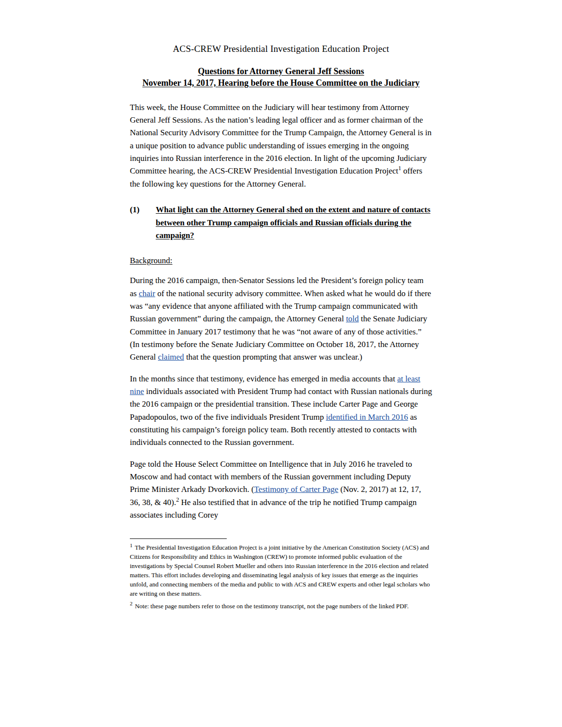ACS-CREW Presidential Investigation Education Project
Questions for Attorney General Jeff Sessions November 14, 2017, Hearing before the House Committee on the Judiciary
This week, the House Committee on the Judiciary will hear testimony from Attorney General Jeff Sessions. As the nation’s leading legal officer and as former chairman of the National Security Advisory Committee for the Trump Campaign, the Attorney General is in a unique position to advance public understanding of issues emerging in the ongoing inquiries into Russian interference in the 2016 election. In light of the upcoming Judiciary Committee hearing, the ACS-CREW Presidential Investigation Education Project1 offers the following key questions for the Attorney General.
(1)
What light can the Attorney General shed on the extent and nature of contacts between other Trump campaign officials and Russian officials during the campaign?
Background:
During the 2016 campaign, then-Senator Sessions led the President’s foreign policy team as chair of the national security advisory committee. When asked what he would do if there was “any evidence that anyone affiliated with the Trump campaign communicated with Russian government” during the campaign, the Attorney General told the Senate Judiciary Committee in January 2017 testimony that he was “not aware of any of those activities.” (In testimony before the Senate Judiciary Committee on October 18, 2017, the Attorney General claimed that the question prompting that answer was unclear.)
In the months since that testimony, evidence has emerged in media accounts that at least nine individuals associated with President Trump had contact with Russian nationals during the 2016 campaign or the presidential transition. These include Carter Page and George Papadopoulos, two of the five individuals President Trump identified in March 2016 as constituting his campaign’s foreign policy team. Both recently attested to contacts with individuals connected to the Russian government.
Page told the House Select Committee on Intelligence that in July 2016 he traveled to Moscow and had contact with members of the Russian government including Deputy Prime Minister Arkady Dvorkovich. (Testimony of Carter Page (Nov. 2, 2017) at 12, 17, 36, 38, & 40).2 He also testified that in advance of the trip he notified Trump campaign associates including Corey
1 The Presidential Investigation Education Project is a joint initiative by the American Constitution Society (ACS) and Citizens for Responsibility and Ethics in Washington (CREW) to promote informed public evaluation of the investigations by Special Counsel Robert Mueller and others into Russian interference in the 2016 election and related matters. This effort includes developing and disseminating legal analysis of key issues that emerge as the inquiries unfold, and connecting members of the media and public to with ACS and CREW experts and other legal scholars who are writing on these matters.
2 Note: these page numbers refer to those on the testimony transcript, not the page numbers of the linked PDF.